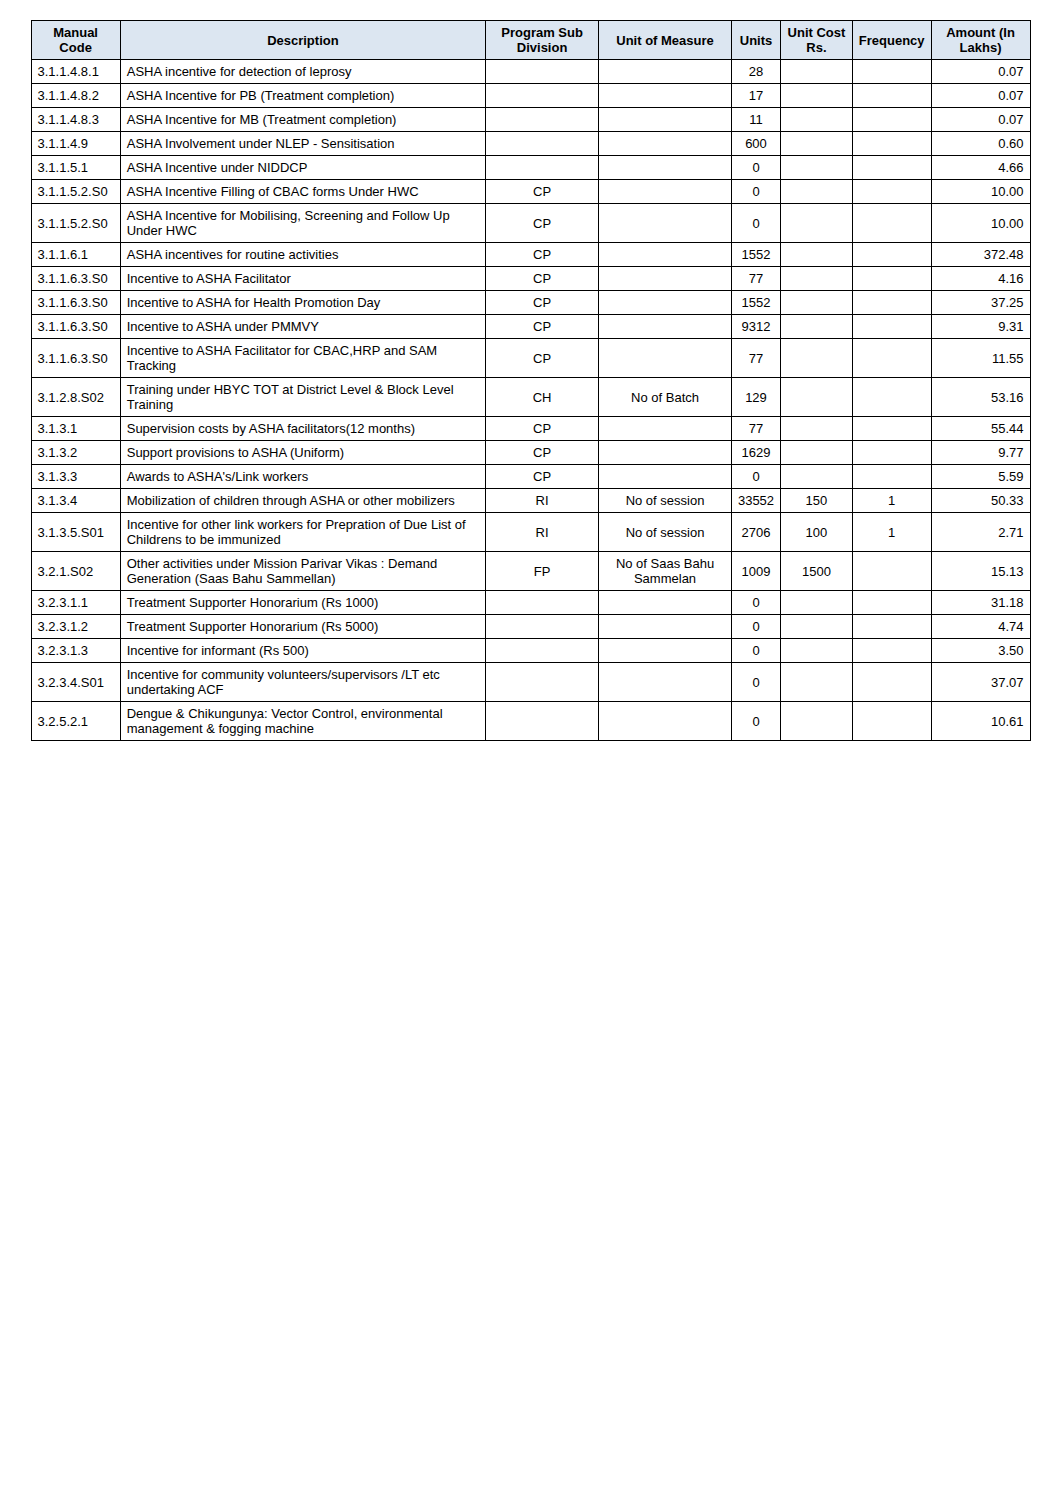| Manual Code | Description | Program Sub Division | Unit of Measure | Units | Unit Cost Rs. | Frequency | Amount (In Lakhs) |
| --- | --- | --- | --- | --- | --- | --- | --- |
| 3.1.1.4.8.1 | ASHA incentive for detection of leprosy | | | 28 | | | 0.07 |
| 3.1.1.4.8.2 | ASHA Incentive for PB (Treatment completion) | | | 17 | | | 0.07 |
| 3.1.1.4.8.3 | ASHA Incentive for MB (Treatment completion) | | | 11 | | | 0.07 |
| 3.1.1.4.9 | ASHA Involvement under NLEP - Sensitisation | | | 600 | | | 0.60 |
| 3.1.1.5.1 | ASHA Incentive under NIDDCP | | | 0 | | | 4.66 |
| 3.1.1.5.2.S0 | ASHA Incentive Filling of CBAC forms Under HWC | CP | | 0 | | | 10.00 |
| 3.1.1.5.2.S0 | ASHA Incentive for Mobilising, Screening and Follow Up Under HWC | CP | | 0 | | | 10.00 |
| 3.1.1.6.1 | ASHA incentives for routine activities | CP | | 1552 | | | 372.48 |
| 3.1.1.6.3.S0 | Incentive to ASHA Facilitator | CP | | 77 | | | 4.16 |
| 3.1.1.6.3.S0 | Incentive to ASHA for Health Promotion Day | CP | | 1552 | | | 37.25 |
| 3.1.1.6.3.S0 | Incentive to ASHA under PMMVY | CP | | 9312 | | | 9.31 |
| 3.1.1.6.3.S0 | Incentive to ASHA Facilitator for CBAC,HRP and SAM Tracking | CP | | 77 | | | 11.55 |
| 3.1.2.8.S02 | Training under HBYC TOT at District Level & Block Level Training | CH | No of Batch | 129 | | | 53.16 |
| 3.1.3.1 | Supervision costs by ASHA facilitators(12 months) | CP | | 77 | | | 55.44 |
| 3.1.3.2 | Support provisions to ASHA (Uniform) | CP | | 1629 | | | 9.77 |
| 3.1.3.3 | Awards to ASHA's/Link workers | CP | | 0 | | | 5.59 |
| 3.1.3.4 | Mobilization of children through ASHA or other mobilizers | RI | No of session | 33552 | 150 | 1 | 50.33 |
| 3.1.3.5.S01 | Incentive for other link workers for Prepration of Due List of Childrens to be immunized | RI | No of session | 2706 | 100 | 1 | 2.71 |
| 3.2.1.S02 | Other activities under Mission Parivar Vikas : Demand Generation (Saas Bahu Sammellan) | FP | No of Saas Bahu Sammelan | 1009 | 1500 | | 15.13 |
| 3.2.3.1.1 | Treatment Supporter Honorarium (Rs 1000) | | | 0 | | | 31.18 |
| 3.2.3.1.2 | Treatment Supporter Honorarium (Rs 5000) | | | 0 | | | 4.74 |
| 3.2.3.1.3 | Incentive for informant (Rs 500) | | | 0 | | | 3.50 |
| 3.2.3.4.S01 | Incentive for community volunteers/supervisors /LT etc undertaking ACF | | | 0 | | | 37.07 |
| 3.2.5.2.1 | Dengue & Chikungunya: Vector Control, environmental management & fogging machine | | | 0 | | | 10.61 |